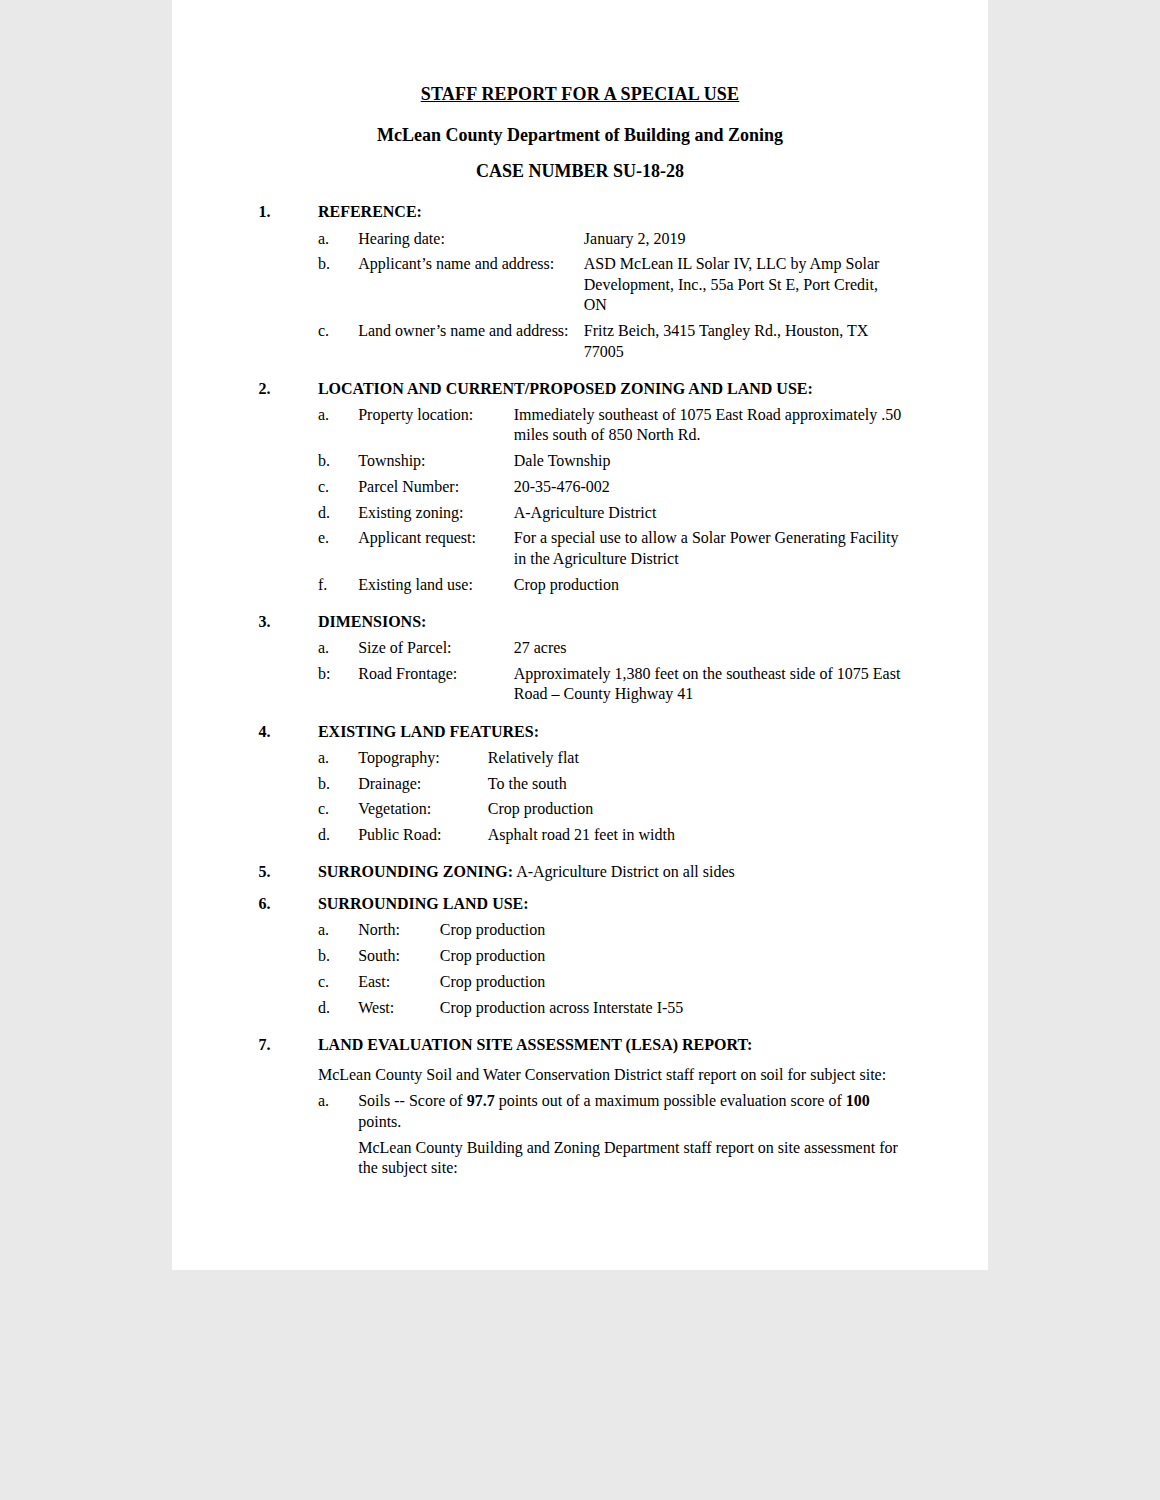STAFF REPORT FOR A SPECIAL USE
McLean County Department of Building and Zoning
CASE NUMBER SU-18-28
| 1. | Reference: / a. / Hearing date: / January 2, 2019 / / b. / Applicant’s name and address: / ASD McLean IL Solar IV, LLC by Amp Solar Development, Inc., 55a Port St E, Port Credit, ON / / c. / Land owner’s name and address: / Fritz Beich, 3415 Tangley Rd., Houston, TX 77005 / |
| 2. | Location and Current/Proposed Zoning and Land Use: / a. / Property location: / Immediately southeast of 1075 East Road approximately .50 miles south of 850 North Rd. / / b. / Township: / Dale Township / / c. / Parcel Number: / 20-35-476-002 / / d. / Existing zoning: / A-Agriculture District / / e. / Applicant request: / For a special use to allow a Solar Power Generating Facility in the Agriculture District / / f. / Existing land use: / Crop production / |
| 3. | Dimensions: / a. / Size of Parcel: / 27 acres / / b: / Road Frontage: / Approximately 1,380 feet on the southeast side of 1075 East Road – County Highway 41 / |
| 4. | Existing Land Features: / a. / Topography: / Relatively flat / / b. / Drainage: / To the south / / c. / Vegetation: / Crop production / / d. / Public Road: / Asphalt road 21 feet in width / |
| 5. | Surrounding Zoning: A-Agriculture District on all sides |
| 6. | Surrounding Land Use: / a. / North: / Crop production / / b. / South: / Crop production / / c. / East: / Crop production / / d. / West: / Crop production across Interstate I-55 / |
| 7. | Land Evaluation Site Assessment (LESA) Report: McLean County Soil and Water Conservation District staff report on soil for subject site: / a. / Soils -- Score of 97.7 points out of a maximum possible evaluation score of 100 points. McLean County Building and Zoning Department staff report on site assessment for the subject site: / |